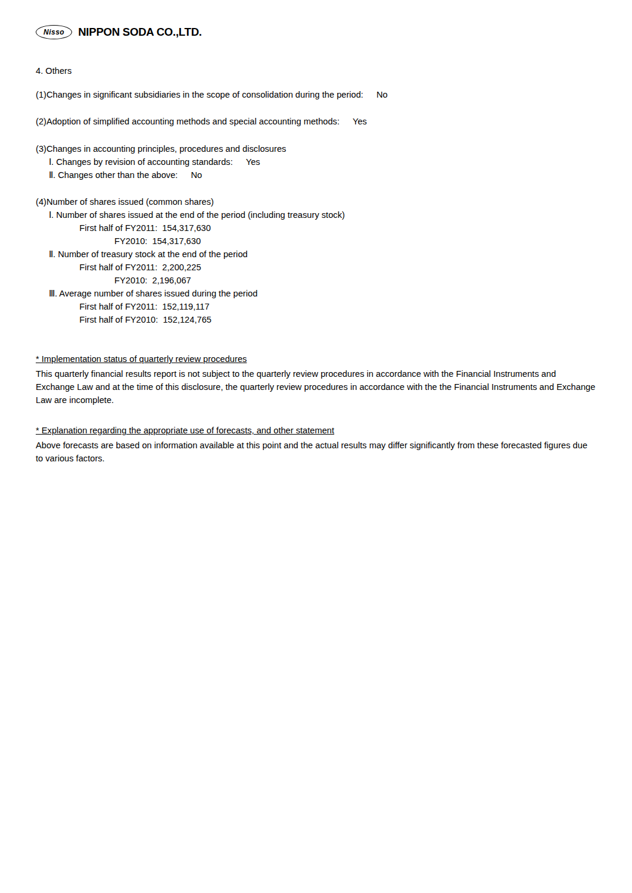Nisso NIPPON SODA CO.,LTD.
4. Others
(1)Changes in significant subsidiaries in the scope of consolidation during the period: No
(2)Adoption of simplified accounting methods and special accounting methods: Yes
(3)Changes in accounting principles, procedures and disclosures
Ⅰ. Changes by revision of accounting standards: Yes
Ⅱ. Changes other than the above: No
(4)Number of shares issued (common shares)
Ⅰ. Number of shares issued at the end of the period (including treasury stock)
First half of FY2011: 154,317,630
FY2010: 154,317,630
Ⅱ. Number of treasury stock at the end of the period
First half of FY2011: 2,200,225
FY2010: 2,196,067
Ⅲ. Average number of shares issued during the period
First half of FY2011: 152,119,117
First half of FY2010: 152,124,765
* Implementation status of quarterly review procedures
This quarterly financial results report is not subject to the quarterly review procedures in accordance with the Financial Instruments and Exchange Law and at the time of this disclosure, the quarterly review procedures in accordance with the the Financial Instruments and Exchange Law are incomplete.
* Explanation regarding the appropriate use of forecasts, and other statement
Above forecasts are based on information available at this point and the actual results may differ significantly from these forecasted figures due to various factors.